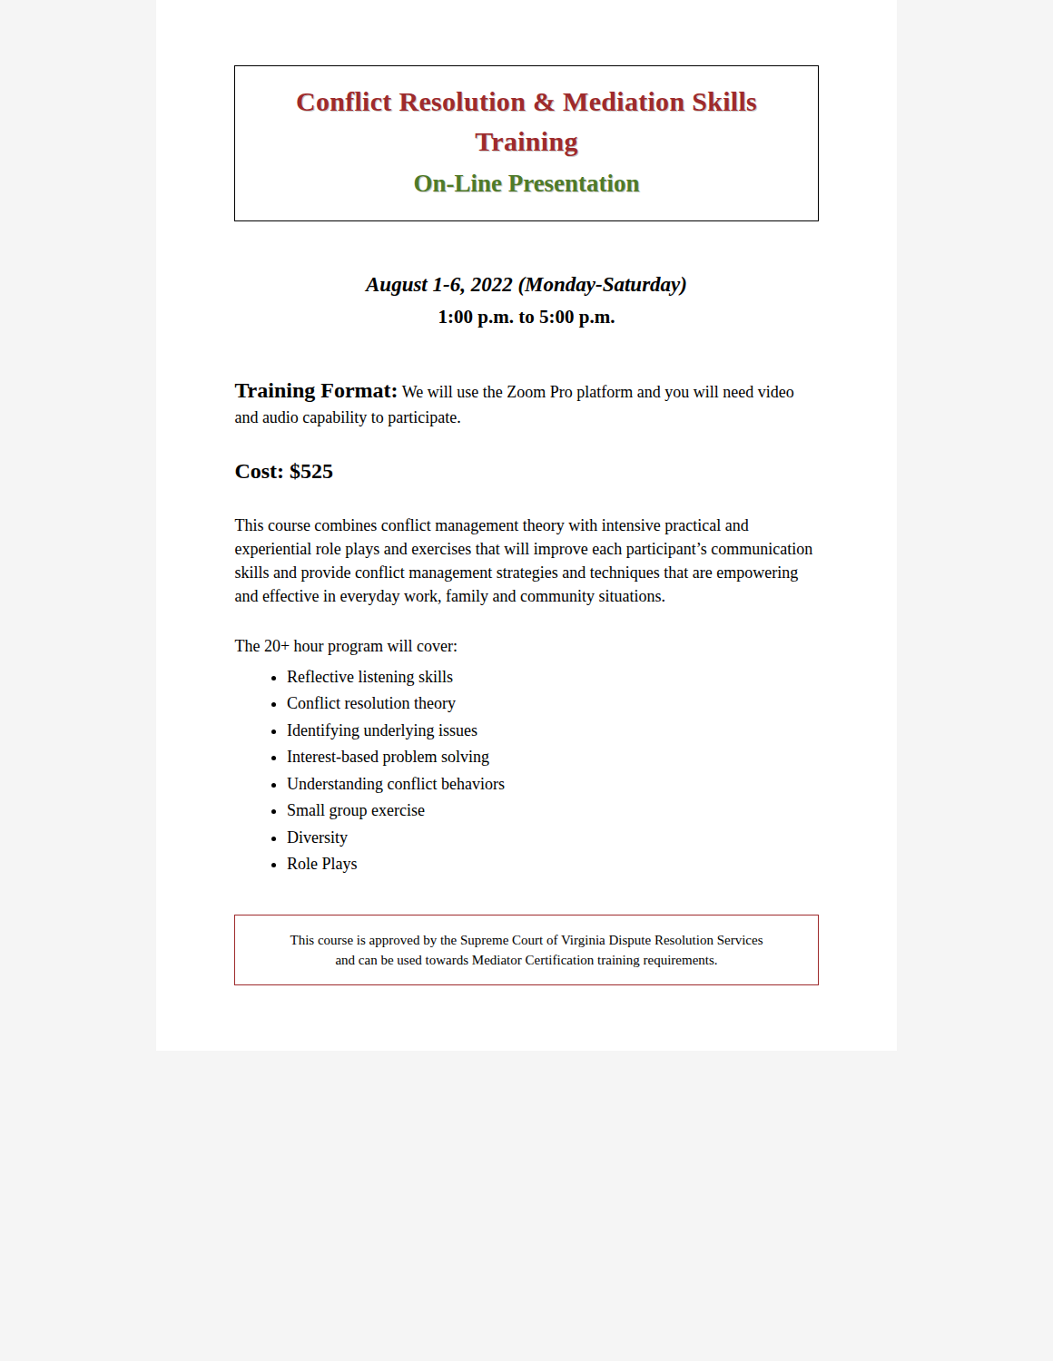Conflict Resolution & Mediation Skills Training
On-Line Presentation
August 1-6, 2022 (Monday-Saturday) 1:00 p.m. to 5:00 p.m.
Training Format: We will use the Zoom Pro platform and you will need video and audio capability to participate.
Cost: $525
This course combines conflict management theory with intensive practical and experiential role plays and exercises that will improve each participant’s communication skills and provide conflict management strategies and techniques that are empowering and effective in everyday work, family and community situations.
The 20+ hour program will cover:
Reflective listening skills
Conflict resolution theory
Identifying underlying issues
Interest-based problem solving
Understanding conflict behaviors
Small group exercise
Diversity
Role Plays
This course is approved by the Supreme Court of Virginia Dispute Resolution Services
and can be used towards Mediator Certification training requirements.